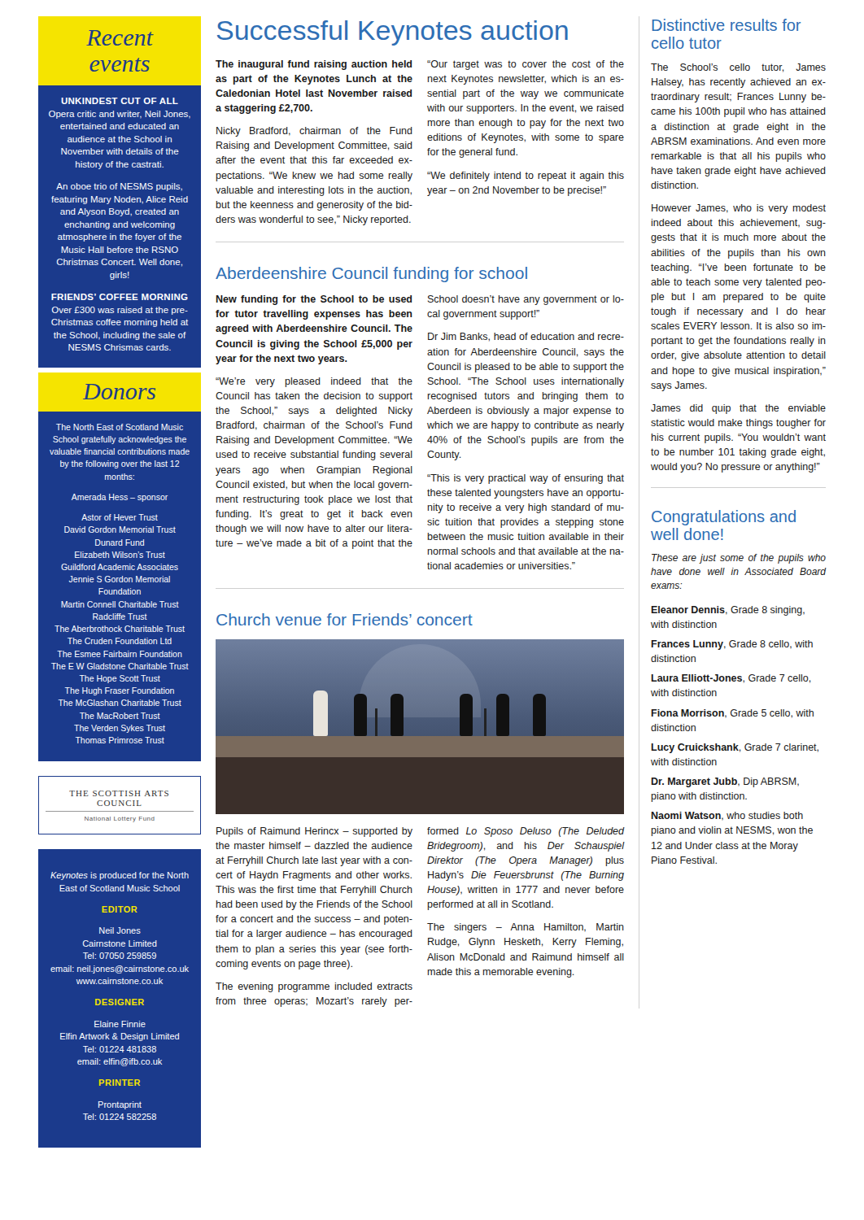Recent
events
UNKINDEST CUT OF ALL
Opera critic and writer, Neil Jones, entertained and educated an audience at the School in November with details of the history of the castrati.
An oboe trio of NESMS pupils, featuring Mary Noden, Alice Reid and Alyson Boyd, created an enchanting and welcoming atmosphere in the foyer of the Music Hall before the RSNO Christmas Concert. Well done, girls!
FRIENDS’ COFFEE MORNING
Over £300 was raised at the pre-Christmas coffee morning held at the School, including the sale of NESMS Chrismas cards.
Donors
The North East of Scotland Music School gratefully acknowledges the valuable financial contributions made by the following over the last 12 months:
Amerada Hess – sponsor
Astor of Hever Trust
David Gordon Memorial Trust
Dunard Fund
Elizabeth Wilson’s Trust
Guildford Academic Associates
Jennie S Gordon Memorial Foundation
Martin Connell Charitable Trust
Radcliffe Trust
The Aberbrothock Charitable Trust
The Cruden Foundation Ltd
The Esmee Fairbairn Foundation
The E W Gladstone Charitable Trust
The Hope Scott Trust
The Hugh Fraser Foundation
The McGlashan Charitable Trust
The MacRobert Trust
The Verden Sykes Trust
Thomas Primrose Trust
THE SCOTTISH ARTS COUNCIL
National Lottery Fund
Keynotes is produced for the North East of Scotland Music School
EDITOR
Neil Jones
Cairnstone Limited
Tel: 07050 259859
email: neil.jones@cairnstone.co.uk
www.cairnstone.co.uk
DESIGNER
Elaine Finnie
Elfin Artwork & Design Limited
Tel: 01224 481838
email: elfin@ifb.co.uk
PRINTER
Prontaprint
Tel: 01224 582258
Successful Keynotes auction
The inaugural fund raising auction held as part of the Keynotes Lunch at the Caledonian Hotel last November raised a staggering £2,700.
Nicky Bradford, chairman of the Fund Raising and Development Committee, said after the event that this far exceeded expectations. “We knew we had some really valuable and interesting lots in the auction, but the keenness and generosity of the bidders was wonderful to see,” Nicky reported.
“Our target was to cover the cost of the next Keynotes newsletter, which is an essential part of the way we communicate with our supporters. In the event, we raised more than enough to pay for the next two editions of Keynotes, with some to spare for the general fund.
“We definitely intend to repeat it again this year – on 2nd November to be precise!”
Aberdeenshire Council funding for school
New funding for the School to be used for tutor travelling expenses has been agreed with Aberdeenshire Council. The Council is giving the School £5,000 per year for the next two years.
“We’re very pleased indeed that the Council has taken the decision to support the School,” says a delighted Nicky Bradford, chairman of the School’s Fund Raising and Development Committee. “We used to receive substantial funding several years ago when Grampian Regional Council existed, but when the local government restructuring took place we lost that funding. It’s great to get it back even though we will now have to alter our literature – we’ve made a bit of a point that the School doesn’t have any government or local government support!”
Dr Jim Banks, head of education and recreation for Aberdeenshire Council, says the Council is pleased to be able to support the School. “The School uses internationally recognised tutors and bringing them to Aberdeen is obviously a major expense to which we are happy to contribute as nearly 40% of the School’s pupils are from the County.
“This is very practical way of ensuring that these talented youngsters have an opportunity to receive a very high standard of music tuition that provides a stepping stone between the music tuition available in their normal schools and that available at the national academies or universities.”
Church venue for Friends’ concert
Pupils of Raimund Herincx – supported by the master himself – dazzled the audience at Ferryhill Church late last year with a concert of Haydn Fragments and other works. This was the first time that Ferryhill Church had been used by the Friends of the School for a concert and the success – and potential for a larger audience – has encouraged them to plan a series this year (see forthcoming events on page three).
The evening programme included extracts from three operas; Mozart’s rarely performed Lo Sposo Deluso (The Deluded Bridegroom), and his Der Schauspiel Direktor (The Opera Manager) plus Hadyn’s Die Feuersbrunst (The Burning House), written in 1777 and never before performed at all in Scotland.
The singers – Anna Hamilton, Martin Rudge, Glynn Hesketh, Kerry Fleming, Alison McDonald and Raimund himself all made this a memorable evening.
Distinctive results for cello tutor
The School’s cello tutor, James Halsey, has recently achieved an extraordinary result; Frances Lunny became his 100th pupil who has attained a distinction at grade eight in the ABRSM examinations. And even more remarkable is that all his pupils who have taken grade eight have achieved distinction.
However James, who is very modest indeed about this achievement, suggests that it is much more about the abilities of the pupils than his own teaching. “I’ve been fortunate to be able to teach some very talented people but I am prepared to be quite tough if necessary and I do hear scales EVERY lesson. It is also so important to get the foundations really in order, give absolute attention to detail and hope to give musical inspiration,” says James.
James did quip that the enviable statistic would make things tougher for his current pupils. “You wouldn’t want to be number 101 taking grade eight, would you? No pressure or anything!”
Congratulations and well done!
These are just some of the pupils who have done well in Associated Board exams:
Eleanor Dennis, Grade 8 singing, with distinction
Frances Lunny, Grade 8 cello, with distinction
Laura Elliott-Jones, Grade 7 cello, with distinction
Fiona Morrison, Grade 5 cello, with distinction
Lucy Cruickshank, Grade 7 clarinet, with distinction
Dr. Margaret Jubb, Dip ABRSM, piano with distinction.
Naomi Watson, who studies both piano and violin at NESMS, won the 12 and Under class at the Moray Piano Festival.